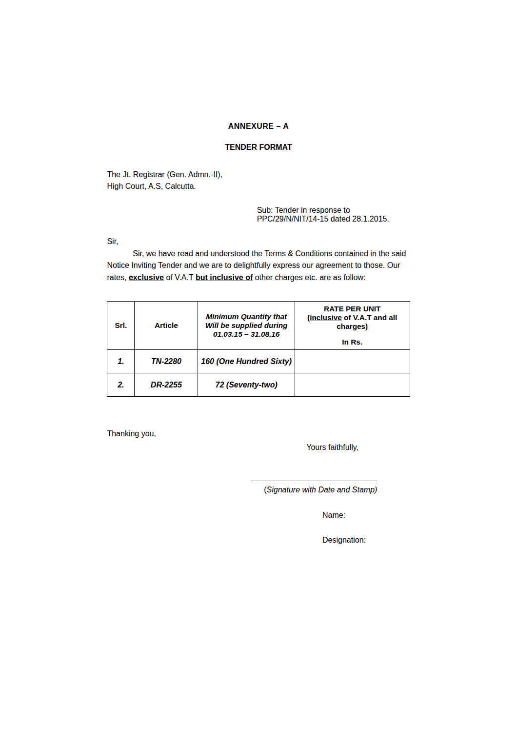ANNEXURE – A
TENDER FORMAT
The Jt. Registrar (Gen. Admn.-II),
High Court, A.S, Calcutta.
Sub: Tender in response to PPC/29/N/NIT/14-15 dated 28.1.2015.
Sir,
Sir, we have read and understood the Terms & Conditions contained in the said Notice Inviting Tender and we are to delightfully express our agreement to those. Our rates, exclusive of V.A.T but inclusive of other charges etc. are as follow:
| Srl. | Article | Minimum Quantity that Will be supplied during 01.03.15 – 31.08.16 | RATE PER UNIT ( inclusive of V.A.T and all charges) In Rs. |
| --- | --- | --- | --- |
| 1. | TN-2280 | 160 (One Hundred Sixty) | |
| 2. | DR-2255 | 72 (Seventy-two) | |
Thanking you,
Yours faithfully,
(Signature with Date and Stamp)
Name:
Designation: